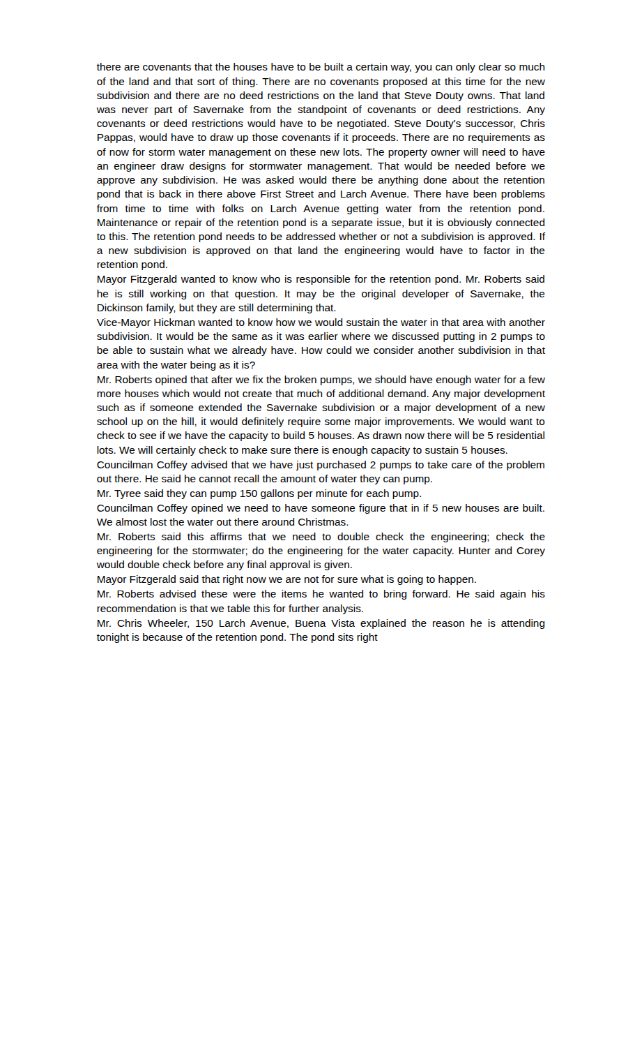there are covenants that the houses have to be built a certain way, you can only clear so much of the land and that sort of thing. There are no covenants proposed at this time for the new subdivision and there are no deed restrictions on the land that Steve Douty owns. That land was never part of Savernake from the standpoint of covenants or deed restrictions. Any covenants or deed restrictions would have to be negotiated. Steve Douty's successor, Chris Pappas, would have to draw up those covenants if it proceeds. There are no requirements as of now for storm water management on these new lots. The property owner will need to have an engineer draw designs for stormwater management. That would be needed before we approve any subdivision. He was asked would there be anything done about the retention pond that is back in there above First Street and Larch Avenue. There have been problems from time to time with folks on Larch Avenue getting water from the retention pond. Maintenance or repair of the retention pond is a separate issue, but it is obviously connected to this. The retention pond needs to be addressed whether or not a subdivision is approved. If a new subdivision is approved on that land the engineering would have to factor in the retention pond.
Mayor Fitzgerald wanted to know who is responsible for the retention pond. Mr. Roberts said he is still working on that question. It may be the original developer of Savernake, the Dickinson family, but they are still determining that.
Vice-Mayor Hickman wanted to know how we would sustain the water in that area with another subdivision. It would be the same as it was earlier where we discussed putting in 2 pumps to be able to sustain what we already have. How could we consider another subdivision in that area with the water being as it is?
Mr. Roberts opined that after we fix the broken pumps, we should have enough water for a few more houses which would not create that much of additional demand. Any major development such as if someone extended the Savernake subdivision or a major development of a new school up on the hill, it would definitely require some major improvements. We would want to check to see if we have the capacity to build 5 houses. As drawn now there will be 5 residential lots. We will certainly check to make sure there is enough capacity to sustain 5 houses.
Councilman Coffey advised that we have just purchased 2 pumps to take care of the problem out there. He said he cannot recall the amount of water they can pump.
Mr. Tyree said they can pump 150 gallons per minute for each pump.
Councilman Coffey opined we need to have someone figure that in if 5 new houses are built. We almost lost the water out there around Christmas.
Mr. Roberts said this affirms that we need to double check the engineering; check the engineering for the stormwater; do the engineering for the water capacity. Hunter and Corey would double check before any final approval is given.
Mayor Fitzgerald said that right now we are not for sure what is going to happen.
Mr. Roberts advised these were the items he wanted to bring forward. He said again his recommendation is that we table this for further analysis.
Mr. Chris Wheeler, 150 Larch Avenue, Buena Vista explained the reason he is attending tonight is because of the retention pond. The pond sits right